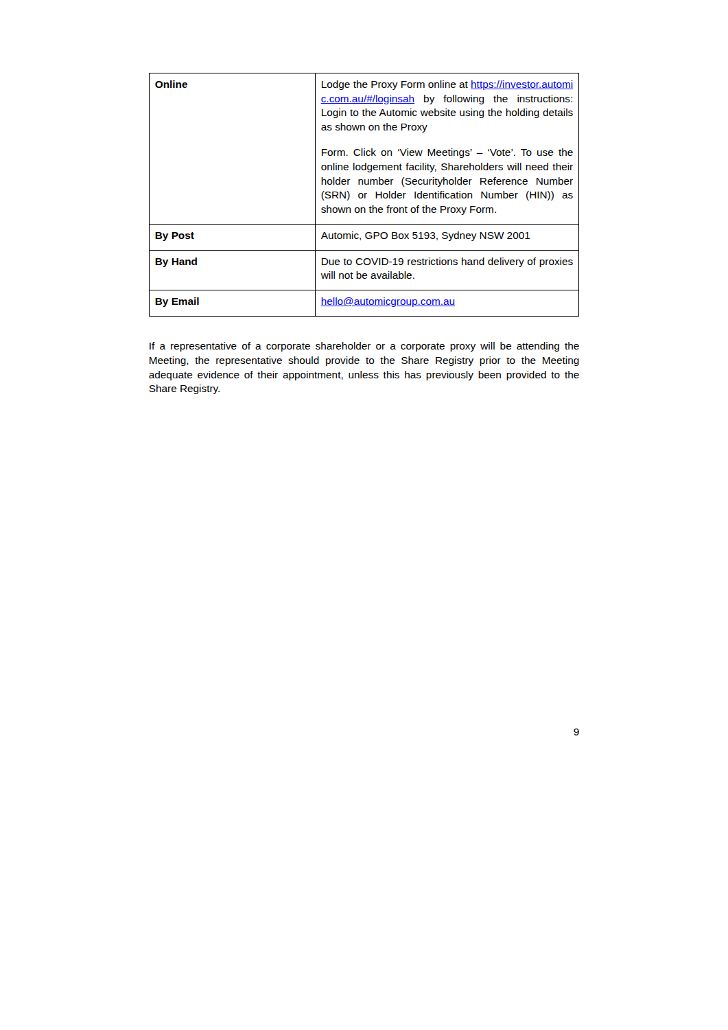| Online | Lodge the Proxy Form online at https://investor.automic.com.au/#/loginsah by following the instructions: Login to the Automic website using the holding details as shown on the Proxy Form. Click on ‘View Meetings’ – ‘Vote’. To use the online lodgement facility, Shareholders will need their holder number (Securityholder Reference Number (SRN) or Holder Identification Number (HIN)) as shown on the front of the Proxy Form. |
| By Post | Automic, GPO Box 5193, Sydney NSW 2001 |
| By Hand | Due to COVID-19 restrictions hand delivery of proxies will not be available. |
| By Email | hello@automicgroup.com.au |
If a representative of a corporate shareholder or a corporate proxy will be attending the Meeting, the representative should provide to the Share Registry prior to the Meeting adequate evidence of their appointment, unless this has previously been provided to the Share Registry.
9